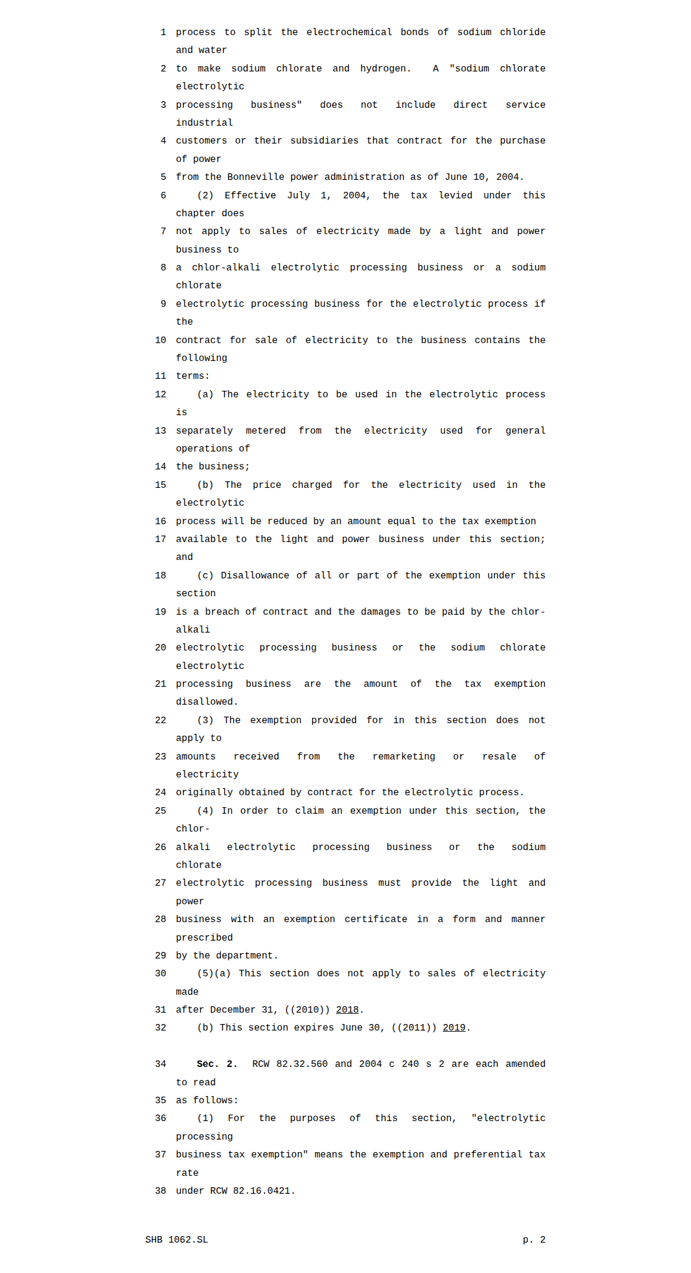process to split the electrochemical bonds of sodium chloride and water
to make sodium chlorate and hydrogen. A "sodium chlorate electrolytic
processing business" does not include direct service industrial
customers or their subsidiaries that contract for the purchase of power
from the Bonneville power administration as of June 10, 2004.
(2) Effective July 1, 2004, the tax levied under this chapter does
not apply to sales of electricity made by a light and power business to
a chlor-alkali electrolytic processing business or a sodium chlorate
electrolytic processing business for the electrolytic process if the
contract for sale of electricity to the business contains the following
terms:
(a) The electricity to be used in the electrolytic process is
separately metered from the electricity used for general operations of
the business;
(b) The price charged for the electricity used in the electrolytic
process will be reduced by an amount equal to the tax exemption
available to the light and power business under this section; and
(c) Disallowance of all or part of the exemption under this section
is a breach of contract and the damages to be paid by the chlor-alkali
electrolytic processing business or the sodium chlorate electrolytic
processing business are the amount of the tax exemption disallowed.
(3) The exemption provided for in this section does not apply to
amounts received from the remarketing or resale of electricity
originally obtained by contract for the electrolytic process.
(4) In order to claim an exemption under this section, the chlor-
alkali electrolytic processing business or the sodium chlorate
electrolytic processing business must provide the light and power
business with an exemption certificate in a form and manner prescribed
by the department.
(5)(a) This section does not apply to sales of electricity made
after December 31, ((2010)) 2018.
(b) This section expires June 30, ((2011)) 2019.
Sec. 2. RCW 82.32.560 and 2004 c 240 s 2 are each amended to read
as follows:
(1) For the purposes of this section, "electrolytic processing
business tax exemption" means the exemption and preferential tax rate
under RCW 82.16.0421.
SHB 1062.SL p. 2